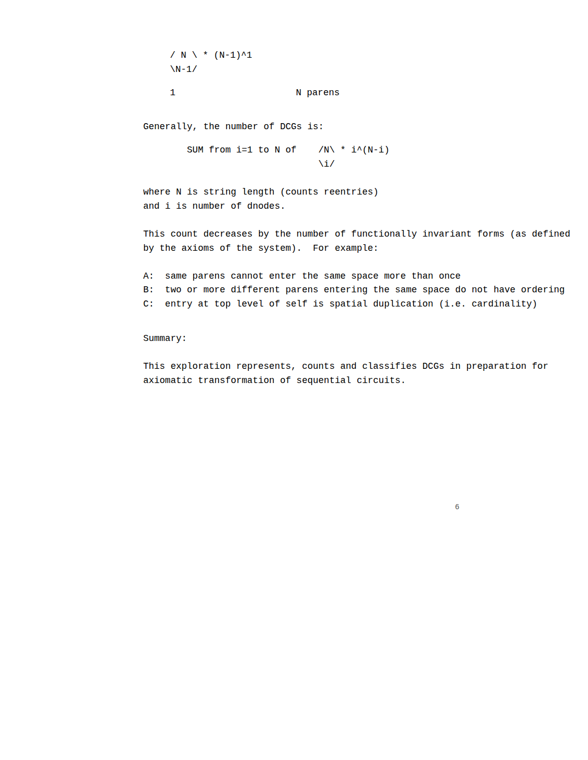/ N \ * (N-1)^1
\N-1/
1                      N parens
Generally, the number of DCGs is:
        SUM from i=1 to N of    /N\ * i^(N-i)
                                \i/
where N is string length (counts reentries)
and i is number of dnodes.
This count decreases by the number of functionally invariant forms (as defined
by the axioms of the system).  For example:
A:  same parens cannot enter the same space more than once
B:  two or more different parens entering the same space do not have ordering
C:  entry at top level of self is spatial duplication (i.e. cardinality)
Summary:
This exploration represents, counts and classifies DCGs in preparation for
axiomatic transformation of sequential circuits.
6